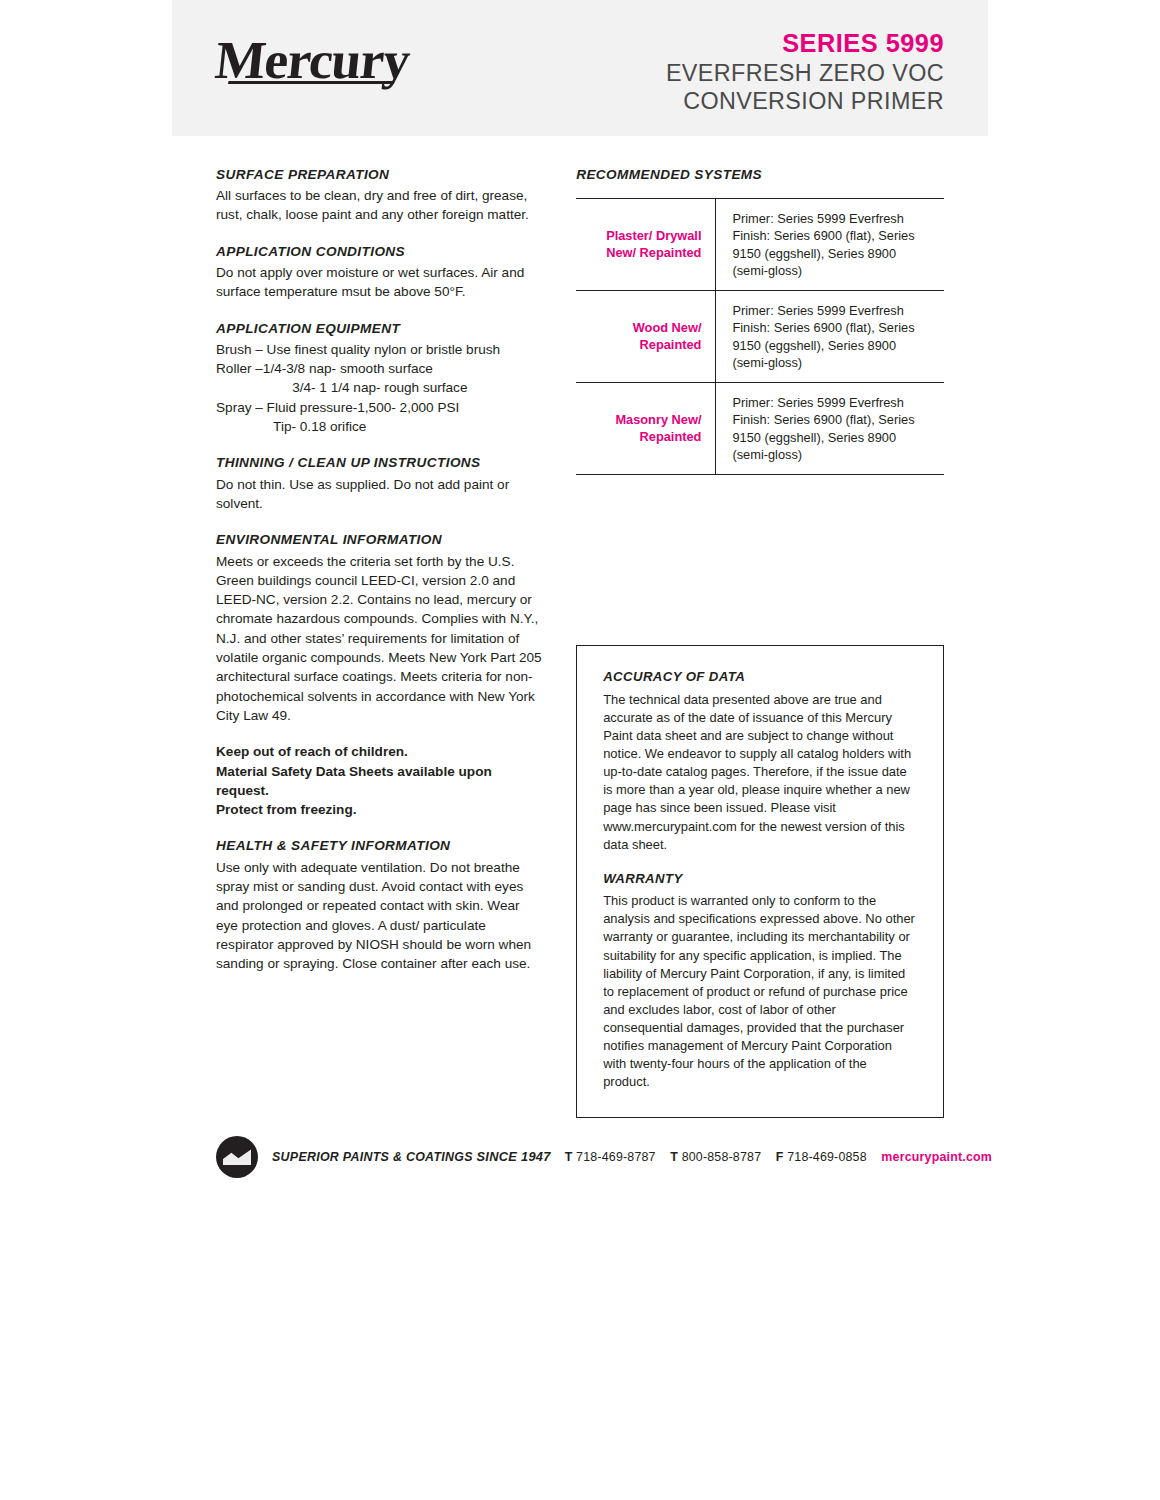Mercury
SERIES 5999
EVERFRESH ZERO VOC
CONVERSION PRIMER
Surface Preparation
All surfaces to be clean, dry and free of dirt, grease, rust, chalk, loose paint and any other foreign matter.
Application Conditions
Do not apply over moisture or wet surfaces. Air and surface temperature msut be above 50°F.
Application Equipment
Brush – Use finest quality nylon or bristle brush
Roller –1/4-3/8 nap- smooth surface
3/4- 1 1/4 nap- rough surface
Spray – Fluid pressure-1,500- 2,000 PSI
Tip- 0.18 orifice
Thinning / Clean Up Instructions
Do not thin. Use as supplied. Do not add paint or solvent.
Environmental Information
Meets or exceeds the criteria set forth by the U.S. Green buildings council LEED-CI, version 2.0 and LEED-NC, version 2.2. Contains no lead, mercury or chromate hazardous compounds. Complies with N.Y., N.J. and other states’ requirements for limitation of volatile organic compounds. Meets New York Part 205 architectural surface coatings. Meets criteria for non-photochemical solvents in accordance with New York City Law 49.
Keep out of reach of children.
Material Safety Data Sheets available upon request.
Protect from freezing.
Health & Safety Information
Use only with adequate ventilation. Do not breathe spray mist or sanding dust. Avoid contact with eyes and prolonged or repeated contact with skin. Wear eye protection and gloves. A dust/ particulate respirator approved by NIOSH should be worn when sanding or spraying. Close container after each use.
Recommended Systems
| Plaster/ Drywall New/ Repainted | Primer: Series 5999 Everfresh Finish: Series 6900 (flat), Series 9150 (eggshell), Series 8900 (semi-gloss) |
| Wood New/ Repainted | Primer: Series 5999 Everfresh Finish: Series 6900 (flat), Series 9150 (eggshell), Series 8900 (semi-gloss) |
| Masonry New/ Repainted | Primer: Series 5999 Everfresh Finish: Series 6900 (flat), Series 9150 (eggshell), Series 8900 (semi-gloss) |
Accuracy of Data
The technical data presented above are true and accurate as of the date of issuance of this Mercury Paint data sheet and are subject to change without notice. We endeavor to supply all catalog holders with up-to-date catalog pages. Therefore, if the issue date is more than a year old, please inquire whether a new page has since been issued. Please visit www.mercurypaint.com for the newest version of this data sheet.
Warranty
This product is warranted only to conform to the analysis and specifications expressed above. No other warranty or guarantee, including its merchantability or suitability for any specific application, is implied. The liability of Mercury Paint Corporation, if any, is limited to replacement of product or refund of purchase price and excludes labor, cost of labor of other consequential damages, provided that the purchaser notifies management of Mercury Paint Corporation with twenty-four hours of the application of the product.
SUPERIOR PAINTS & COATINGS SINCE 1947
T 718-469-8787 T 800-858-8787 F 718-469-0858 mercurypaint.com